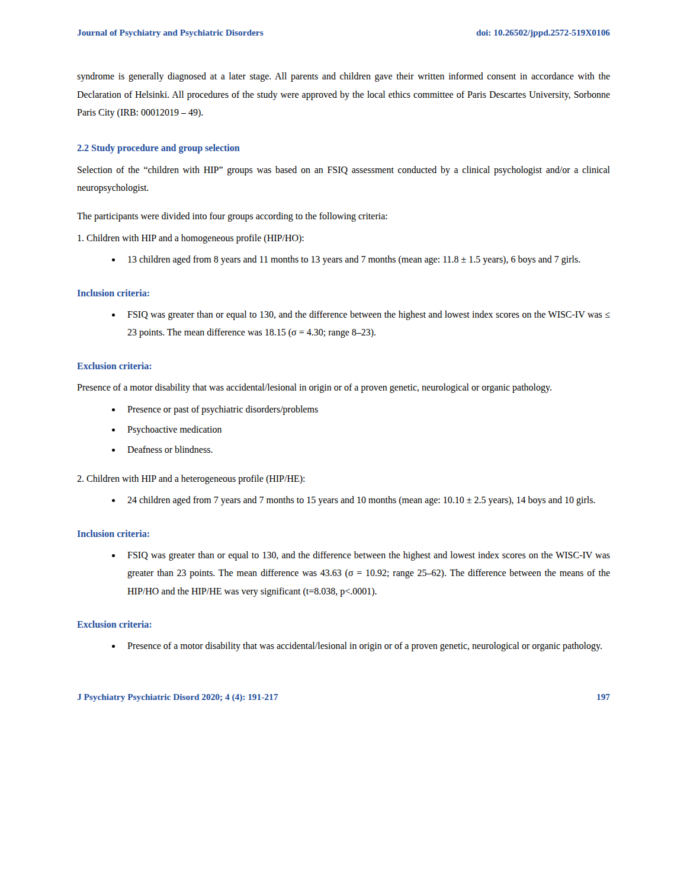Journal of Psychiatry and Psychiatric Disorders doi: 10.26502/jppd.2572-519X0106
syndrome is generally diagnosed at a later stage. All parents and children gave their written informed consent in accordance with the Declaration of Helsinki. All procedures of the study were approved by the local ethics committee of Paris Descartes University, Sorbonne Paris City (IRB: 00012019 – 49).
2.2 Study procedure and group selection
Selection of the “children with HIP” groups was based on an FSIQ assessment conducted by a clinical psychologist and/or a clinical neuropsychologist.
The participants were divided into four groups according to the following criteria:
1. Children with HIP and a homogeneous profile (HIP/HO):
13 children aged from 8 years and 11 months to 13 years and 7 months (mean age: 11.8 ± 1.5 years), 6 boys and 7 girls.
Inclusion criteria:
FSIQ was greater than or equal to 130, and the difference between the highest and lowest index scores on the WISC-IV was ≤ 23 points. The mean difference was 18.15 (σ = 4.30; range 8–23).
Exclusion criteria:
Presence of a motor disability that was accidental/lesional in origin or of a proven genetic, neurological or organic pathology.
Presence or past of psychiatric disorders/problems
Psychoactive medication
Deafness or blindness.
2. Children with HIP and a heterogeneous profile (HIP/HE):
24 children aged from 7 years and 7 months to 15 years and 10 months (mean age: 10.10 ± 2.5 years), 14 boys and 10 girls.
Inclusion criteria:
FSIQ was greater than or equal to 130, and the difference between the highest and lowest index scores on the WISC-IV was greater than 23 points. The mean difference was 43.63 (σ = 10.92; range 25–62). The difference between the means of the HIP/HO and the HIP/HE was very significant (t=8.038, p<.0001).
Exclusion criteria:
Presence of a motor disability that was accidental/lesional in origin or of a proven genetic, neurological or organic pathology.
J Psychiatry Psychiatric Disord 2020; 4 (4): 191-217 197